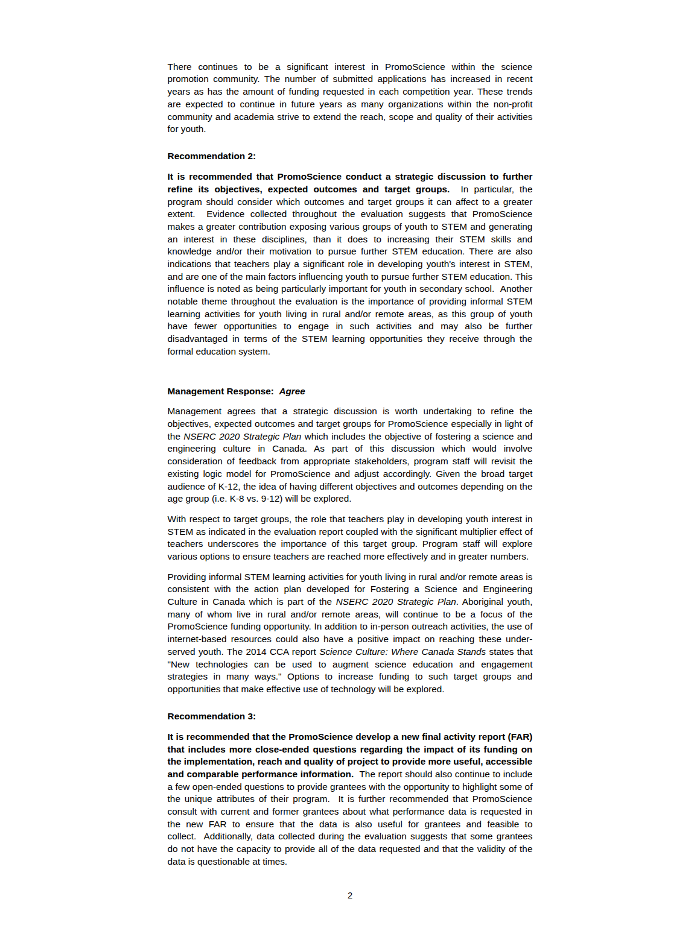There continues to be a significant interest in PromoScience within the science promotion community. The number of submitted applications has increased in recent years as has the amount of funding requested in each competition year. These trends are expected to continue in future years as many organizations within the non-profit community and academia strive to extend the reach, scope and quality of their activities for youth.
Recommendation 2:
It is recommended that PromoScience conduct a strategic discussion to further refine its objectives, expected outcomes and target groups. In particular, the program should consider which outcomes and target groups it can affect to a greater extent. Evidence collected throughout the evaluation suggests that PromoScience makes a greater contribution exposing various groups of youth to STEM and generating an interest in these disciplines, than it does to increasing their STEM skills and knowledge and/or their motivation to pursue further STEM education. There are also indications that teachers play a significant role in developing youth's interest in STEM, and are one of the main factors influencing youth to pursue further STEM education. This influence is noted as being particularly important for youth in secondary school. Another notable theme throughout the evaluation is the importance of providing informal STEM learning activities for youth living in rural and/or remote areas, as this group of youth have fewer opportunities to engage in such activities and may also be further disadvantaged in terms of the STEM learning opportunities they receive through the formal education system.
Management Response: Agree
Management agrees that a strategic discussion is worth undertaking to refine the objectives, expected outcomes and target groups for PromoScience especially in light of the NSERC 2020 Strategic Plan which includes the objective of fostering a science and engineering culture in Canada. As part of this discussion which would involve consideration of feedback from appropriate stakeholders, program staff will revisit the existing logic model for PromoScience and adjust accordingly. Given the broad target audience of K-12, the idea of having different objectives and outcomes depending on the age group (i.e. K-8 vs. 9-12) will be explored.
With respect to target groups, the role that teachers play in developing youth interest in STEM as indicated in the evaluation report coupled with the significant multiplier effect of teachers underscores the importance of this target group. Program staff will explore various options to ensure teachers are reached more effectively and in greater numbers.
Providing informal STEM learning activities for youth living in rural and/or remote areas is consistent with the action plan developed for Fostering a Science and Engineering Culture in Canada which is part of the NSERC 2020 Strategic Plan. Aboriginal youth, many of whom live in rural and/or remote areas, will continue to be a focus of the PromoScience funding opportunity. In addition to in-person outreach activities, the use of internet-based resources could also have a positive impact on reaching these under-served youth. The 2014 CCA report Science Culture: Where Canada Stands states that "New technologies can be used to augment science education and engagement strategies in many ways." Options to increase funding to such target groups and opportunities that make effective use of technology will be explored.
Recommendation 3:
It is recommended that the PromoScience develop a new final activity report (FAR) that includes more close-ended questions regarding the impact of its funding on the implementation, reach and quality of project to provide more useful, accessible and comparable performance information. The report should also continue to include a few open-ended questions to provide grantees with the opportunity to highlight some of the unique attributes of their program. It is further recommended that PromoScience consult with current and former grantees about what performance data is requested in the new FAR to ensure that the data is also useful for grantees and feasible to collect. Additionally, data collected during the evaluation suggests that some grantees do not have the capacity to provide all of the data requested and that the validity of the data is questionable at times.
2